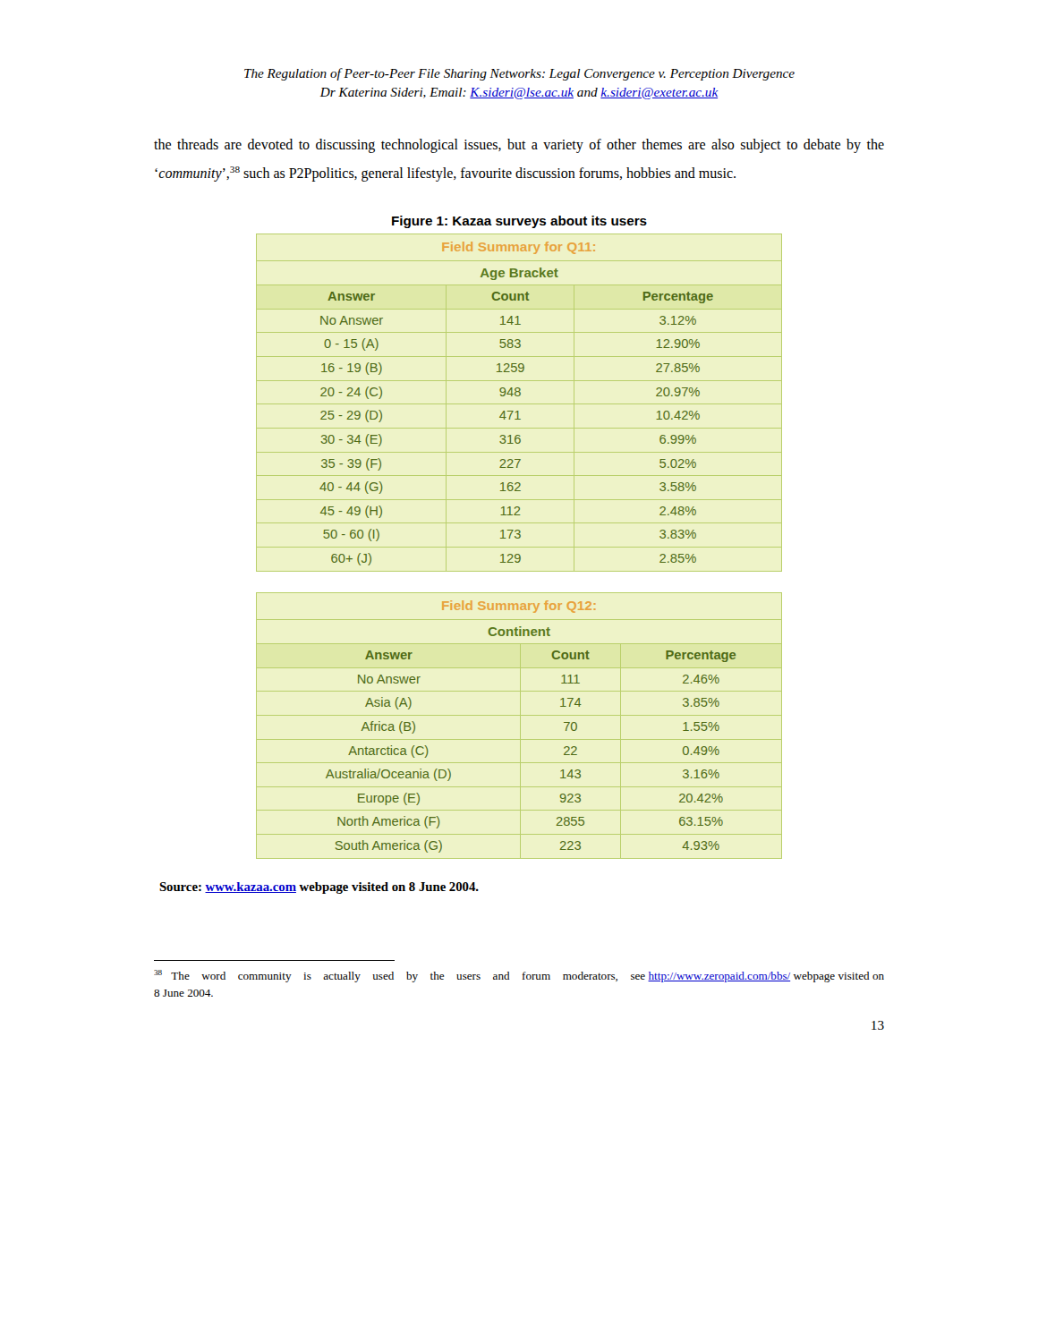The Regulation of Peer-to-Peer File Sharing Networks: Legal Convergence v. Perception Divergence
Dr Katerina Sideri, Email: K.sideri@lse.ac.uk and k.sideri@exeter.ac.uk
the threads are devoted to discussing technological issues, but a variety of other themes are also subject to debate by the ‘community’,38 such as P2Ppolitics, general lifestyle, favourite discussion forums, hobbies and music.
Figure 1: Kazaa surveys about its users
| Field Summary for Q11: |
| Age Bracket |
| Answer | Count | Percentage |
| No Answer | 141 | 3.12% |
| 0 - 15 (A) | 583 | 12.90% |
| 16 - 19 (B) | 1259 | 27.85% |
| 20 - 24 (C) | 948 | 20.97% |
| 25 - 29 (D) | 471 | 10.42% |
| 30 - 34 (E) | 316 | 6.99% |
| 35 - 39 (F) | 227 | 5.02% |
| 40 - 44 (G) | 162 | 3.58% |
| 45 - 49 (H) | 112 | 2.48% |
| 50 - 60 (I) | 173 | 3.83% |
| 60+ (J) | 129 | 2.85% |
| Field Summary for Q12: |
| Continent |
| Answer | Count | Percentage |
| No Answer | 111 | 2.46% |
| Asia (A) | 174 | 3.85% |
| Africa (B) | 70 | 1.55% |
| Antarctica (C) | 22 | 0.49% |
| Australia/Oceania (D) | 143 | 3.16% |
| Europe (E) | 923 | 20.42% |
| North America (F) | 2855 | 63.15% |
| South America (G) | 223 | 4.93% |
Source: www.kazaa.com webpage visited on 8 June 2004.
38 The word community is actually used by the users and forum moderators, see http://www.zeropaid.com/bbs/ webpage visited on 8 June 2004.
13